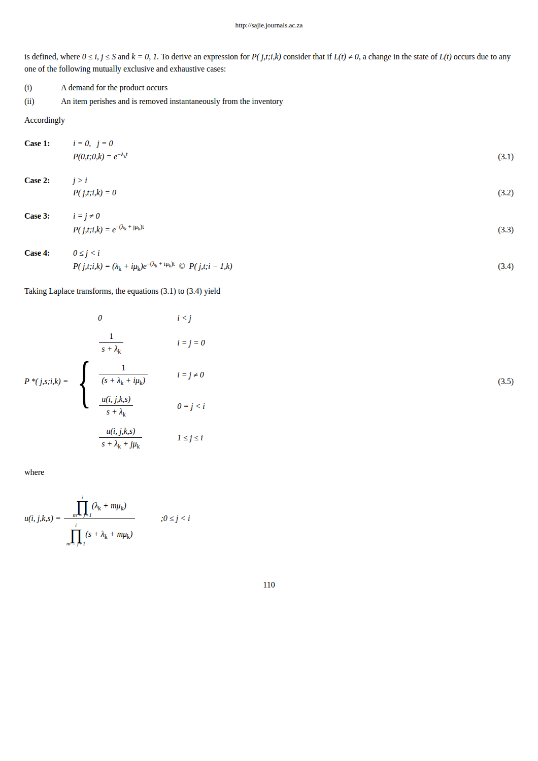http://sajie.journals.ac.za
is defined, where 0 ≤ i, j ≤ S and k = 0, 1. To derive an expression for P( j,t;i,k) consider that if L(t) ≠ 0, a change in the state of L(t) occurs due to any one of the following mutually exclusive and exhaustive cases:
(i) A demand for the product occurs
(ii) An item perishes and is removed instantaneously from the inventory
Accordingly
Case 1:
i = 0, j = 0
P(0,t;0,k) = e−λkt(3.1)
Case 2:
j > i
P( j,t;i,k) = 0(3.2)
Case 3:
i = j ≠ 0
P( j,t;i,k) = e−(λk + jμk)t(3.3)
Case 4:
0 ≤ j < i
P( j,t;i,k) = (λk + iμk)e−(λk + iμk)t © P( j,t;i − 1,k)(3.4)
Taking Laplace transforms, the equations (3.1) to (3.4) yield
P *( j,s;i,k) =
{
| 0 | i < j |
| 1 s + λ k | i = j = 0 |
| 1 (s + λ k + iμ k ) | i = j ≠ 0 |
| u(i, j,k,s) s + λ k | 0 = j < i |
| u(i, j,k,s) s + λ k + jμ k | 1 ≤ j ≤ i |
(3.5)
where
u(i, j,k,s) = i ∏ m = j+1 (λk + mμk) i ∏ m = j+1 (s + λk + mμk) ;0 ≤ j < i
110